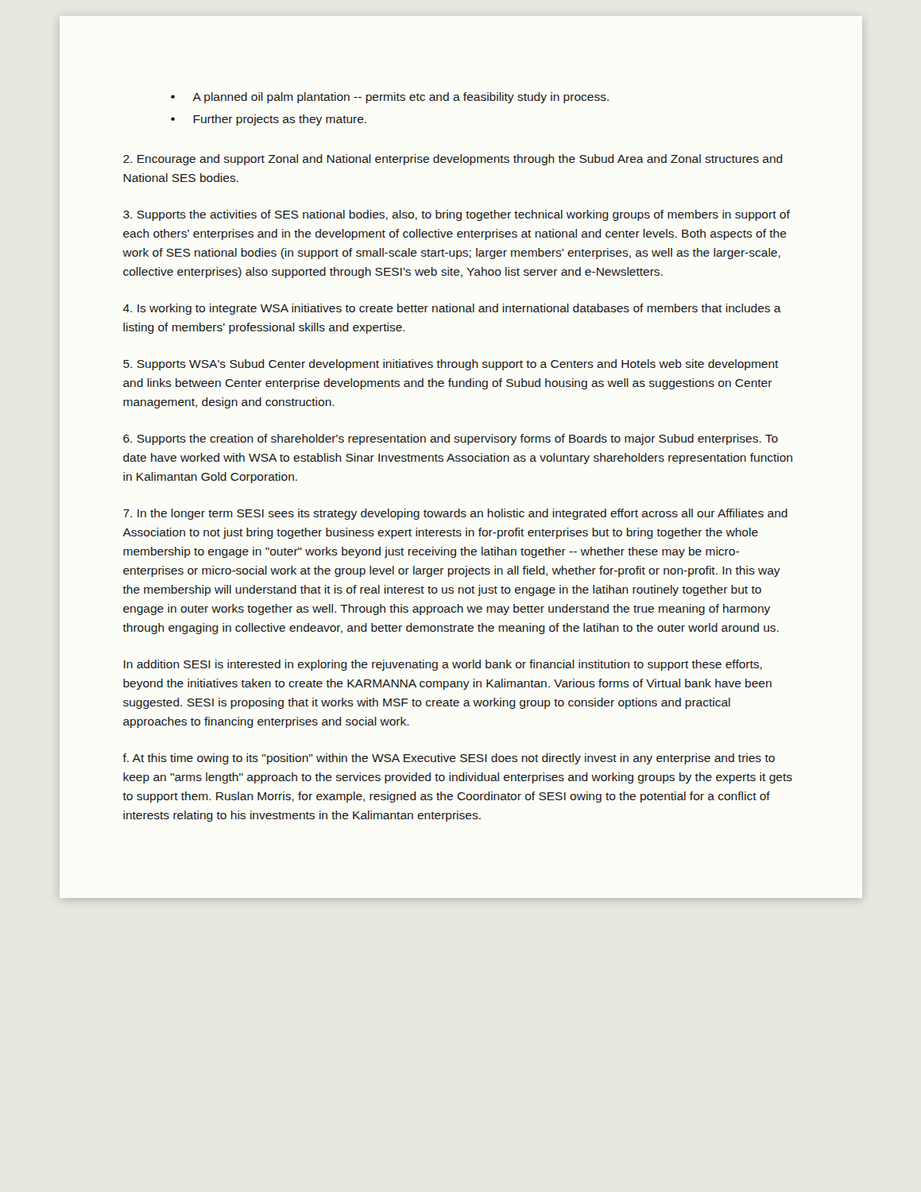A planned oil palm plantation -- permits etc and a feasibility study in process.
Further projects as they mature.
2. Encourage and support Zonal and National enterprise developments through the Subud Area and Zonal structures and National SES bodies.
3. Supports the activities of SES national bodies, also, to bring together technical working groups of members in support of each others' enterprises and in the development of collective enterprises at national and center levels. Both aspects of the work of SES national bodies (in support of small-scale start-ups; larger members' enterprises, as well as the larger-scale, collective enterprises) also supported through SESI's web site, Yahoo list server and e-Newsletters.
4. Is working to integrate WSA initiatives to create better national and international databases of members that includes a listing of members' professional skills and expertise.
5. Supports WSA's Subud Center development initiatives through support to a Centers and Hotels web site development and links between Center enterprise developments and the funding of Subud housing as well as suggestions on Center management, design and construction.
6. Supports the creation of shareholder's representation and supervisory forms of Boards to major Subud enterprises. To date have worked with WSA to establish Sinar Investments Association as a voluntary shareholders representation function in Kalimantan Gold Corporation.
7. In the longer term SESI sees its strategy developing towards an holistic and integrated effort across all our Affiliates and Association to not just bring together business expert interests in for-profit enterprises but to bring together the whole membership to engage in "outer" works beyond just receiving the latihan together -- whether these may be micro-enterprises or micro-social work at the group level or larger projects in all field, whether for-profit or non-profit. In this way the membership will understand that it is of real interest to us not just to engage in the latihan routinely together but to engage in outer works together as well. Through this approach we may better understand the true meaning of harmony through engaging in collective endeavor, and better demonstrate the meaning of the latihan to the outer world around us.
In addition SESI is interested in exploring the rejuvenating a world bank or financial institution to support these efforts, beyond the initiatives taken to create the KARMANNA company in Kalimantan. Various forms of Virtual bank have been suggested. SESI is proposing that it works with MSF to create a working group to consider options and practical approaches to financing enterprises and social work.
f. At this time owing to its "position" within the WSA Executive SESI does not directly invest in any enterprise and tries to keep an "arms length" approach to the services provided to individual enterprises and working groups by the experts it gets to support them. Ruslan Morris, for example, resigned as the Coordinator of SESI owing to the potential for a conflict of interests relating to his investments in the Kalimantan enterprises.